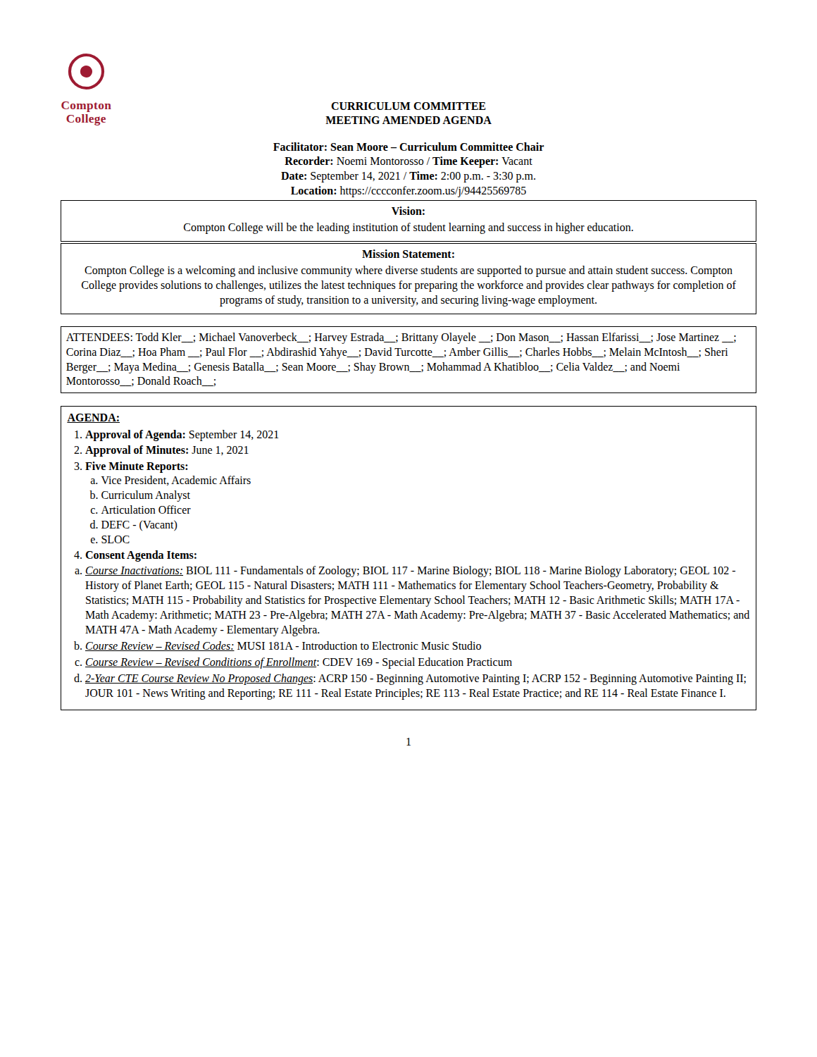⦿ Compton College
CURRICULUM COMMITTEE
MEETING AMENDED AGENDA
Facilitator: Sean Moore – Curriculum Committee Chair
Recorder: Noemi Montorosso / Time Keeper: Vacant
Date: September 14, 2021 / Time: 2:00 p.m. - 3:30 p.m.
Location: https://cccconfer.zoom.us/j/94425569785
Vision:
Compton College will be the leading institution of student learning and success in higher education.
Mission Statement:
Compton College is a welcoming and inclusive community where diverse students are supported to pursue and attain student success. Compton College provides solutions to challenges, utilizes the latest techniques for preparing the workforce and provides clear pathways for completion of programs of study, transition to a university, and securing living-wage employment.
ATTENDEES: Todd Kler__; Michael Vanoverbeck__; Harvey Estrada__; Brittany Olayele __; Don Mason__; Hassan Elfarissi__; Jose Martinez __; Corina Diaz__; Hoa Pham __; Paul Flor __; Abdirashid Yahye__; David Turcotte__; Amber Gillis__; Charles Hobbs__; Melain McIntosh__; Sheri Berger__; Maya Medina__; Genesis Batalla__; Sean Moore__; Shay Brown__; Mohammad A Khatibloo__; Celia Valdez__; and Noemi Montorosso__; Donald Roach__;
AGENDA:
Approval of Agenda: September 14, 2021
Approval of Minutes: June 1, 2021
Five Minute Reports:
Vice President, Academic Affairs
Curriculum Analyst
Articulation Officer
DEFC - (Vacant)
SLOC
Consent Agenda Items:
Course Inactivations: BIOL 111 - Fundamentals of Zoology; BIOL 117 - Marine Biology; BIOL 118 - Marine Biology Laboratory; GEOL 102 - History of Planet Earth; GEOL 115 - Natural Disasters; MATH 111 - Mathematics for Elementary School Teachers-Geometry, Probability & Statistics; MATH 115 - Probability and Statistics for Prospective Elementary School Teachers; MATH 12 - Basic Arithmetic Skills; MATH 17A - Math Academy: Arithmetic; MATH 23 - Pre-Algebra; MATH 27A - Math Academy: Pre-Algebra; MATH 37 - Basic Accelerated Mathematics; and MATH 47A - Math Academy - Elementary Algebra.
Course Review – Revised Codes: MUSI 181A - Introduction to Electronic Music Studio
Course Review – Revised Conditions of Enrollment: CDEV 169 - Special Education Practicum
2-Year CTE Course Review No Proposed Changes: ACRP 150 - Beginning Automotive Painting I; ACRP 152 - Beginning Automotive Painting II; JOUR 101 - News Writing and Reporting; RE 111 - Real Estate Principles; RE 113 - Real Estate Practice; and RE 114 - Real Estate Finance I.
1